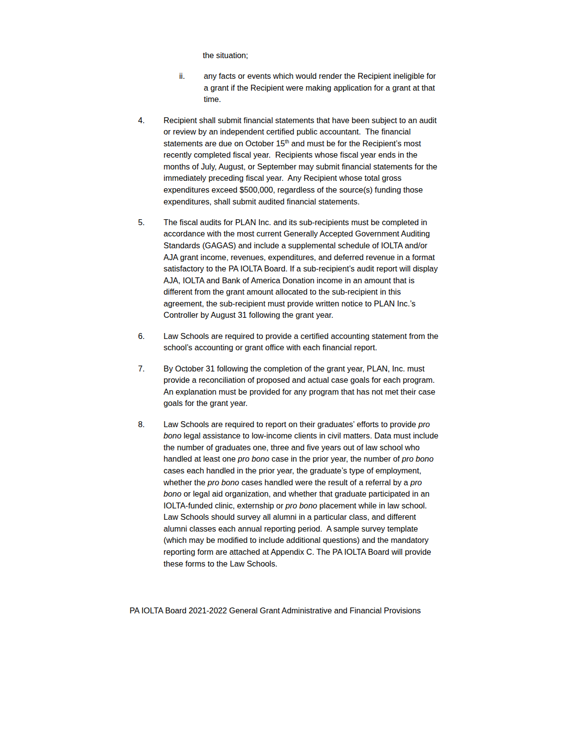the situation;
ii.
any facts or events which would render the Recipient ineligible for a grant if the Recipient were making application for a grant at that time.
4.
Recipient shall submit financial statements that have been subject to an audit or review by an independent certified public accountant. The financial statements are due on October 15th and must be for the Recipient’s most recently completed fiscal year. Recipients whose fiscal year ends in the months of July, August, or September may submit financial statements for the immediately preceding fiscal year. Any Recipient whose total gross expenditures exceed $500,000, regardless of the source(s) funding those expenditures, shall submit audited financial statements.
5.
The fiscal audits for PLAN Inc. and its sub-recipients must be completed in accordance with the most current Generally Accepted Government Auditing Standards (GAGAS) and include a supplemental schedule of IOLTA and/or AJA grant income, revenues, expenditures, and deferred revenue in a format satisfactory to the PA IOLTA Board. If a sub-recipient’s audit report will display AJA, IOLTA and Bank of America Donation income in an amount that is different from the grant amount allocated to the sub-recipient in this agreement, the sub-recipient must provide written notice to PLAN Inc.’s Controller by August 31 following the grant year.
6.
Law Schools are required to provide a certified accounting statement from the school’s accounting or grant office with each financial report.
7.
By October 31 following the completion of the grant year, PLAN, Inc. must provide a reconciliation of proposed and actual case goals for each program. An explanation must be provided for any program that has not met their case goals for the grant year.
8.
Law Schools are required to report on their graduates’ efforts to provide pro bono legal assistance to low-income clients in civil matters. Data must include the number of graduates one, three and five years out of law school who handled at least one pro bono case in the prior year, the number of pro bono cases each handled in the prior year, the graduate’s type of employment, whether the pro bono cases handled were the result of a referral by a pro bono or legal aid organization, and whether that graduate participated in an IOLTA-funded clinic, externship or pro bono placement while in law school. Law Schools should survey all alumni in a particular class, and different alumni classes each annual reporting period. A sample survey template (which may be modified to include additional questions) and the mandatory reporting form are attached at Appendix C. The PA IOLTA Board will provide these forms to the Law Schools.
PA IOLTA Board 2021-2022 General Grant Administrative and Financial Provisions